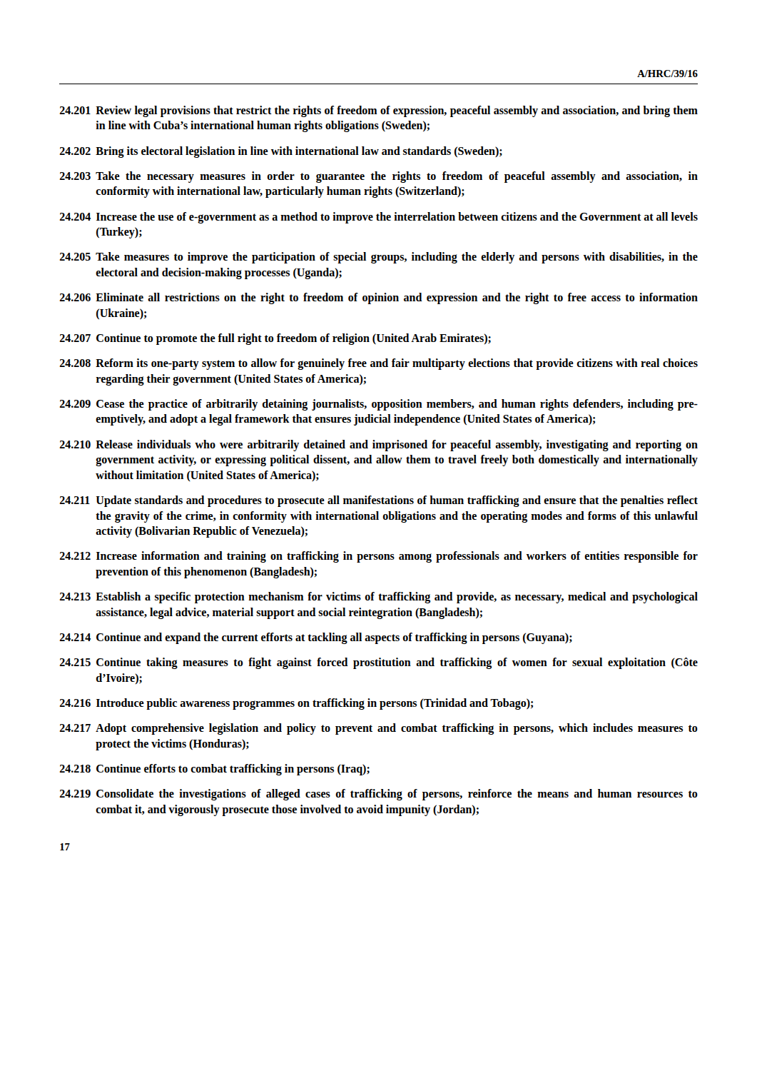A/HRC/39/16
24.201 Review legal provisions that restrict the rights of freedom of expression, peaceful assembly and association, and bring them in line with Cuba’s international human rights obligations (Sweden);
24.202 Bring its electoral legislation in line with international law and standards (Sweden);
24.203 Take the necessary measures in order to guarantee the rights to freedom of peaceful assembly and association, in conformity with international law, particularly human rights (Switzerland);
24.204 Increase the use of e-government as a method to improve the interrelation between citizens and the Government at all levels (Turkey);
24.205 Take measures to improve the participation of special groups, including the elderly and persons with disabilities, in the electoral and decision-making processes (Uganda);
24.206 Eliminate all restrictions on the right to freedom of opinion and expression and the right to free access to information (Ukraine);
24.207 Continue to promote the full right to freedom of religion (United Arab Emirates);
24.208 Reform its one-party system to allow for genuinely free and fair multiparty elections that provide citizens with real choices regarding their government (United States of America);
24.209 Cease the practice of arbitrarily detaining journalists, opposition members, and human rights defenders, including pre-emptively, and adopt a legal framework that ensures judicial independence (United States of America);
24.210 Release individuals who were arbitrarily detained and imprisoned for peaceful assembly, investigating and reporting on government activity, or expressing political dissent, and allow them to travel freely both domestically and internationally without limitation (United States of America);
24.211 Update standards and procedures to prosecute all manifestations of human trafficking and ensure that the penalties reflect the gravity of the crime, in conformity with international obligations and the operating modes and forms of this unlawful activity (Bolivarian Republic of Venezuela);
24.212 Increase information and training on trafficking in persons among professionals and workers of entities responsible for prevention of this phenomenon (Bangladesh);
24.213 Establish a specific protection mechanism for victims of trafficking and provide, as necessary, medical and psychological assistance, legal advice, material support and social reintegration (Bangladesh);
24.214 Continue and expand the current efforts at tackling all aspects of trafficking in persons (Guyana);
24.215 Continue taking measures to fight against forced prostitution and trafficking of women for sexual exploitation (Côte d’Ivoire);
24.216 Introduce public awareness programmes on trafficking in persons (Trinidad and Tobago);
24.217 Adopt comprehensive legislation and policy to prevent and combat trafficking in persons, which includes measures to protect the victims (Honduras);
24.218 Continue efforts to combat trafficking in persons (Iraq);
24.219 Consolidate the investigations of alleged cases of trafficking of persons, reinforce the means and human resources to combat it, and vigorously prosecute those involved to avoid impunity (Jordan);
17